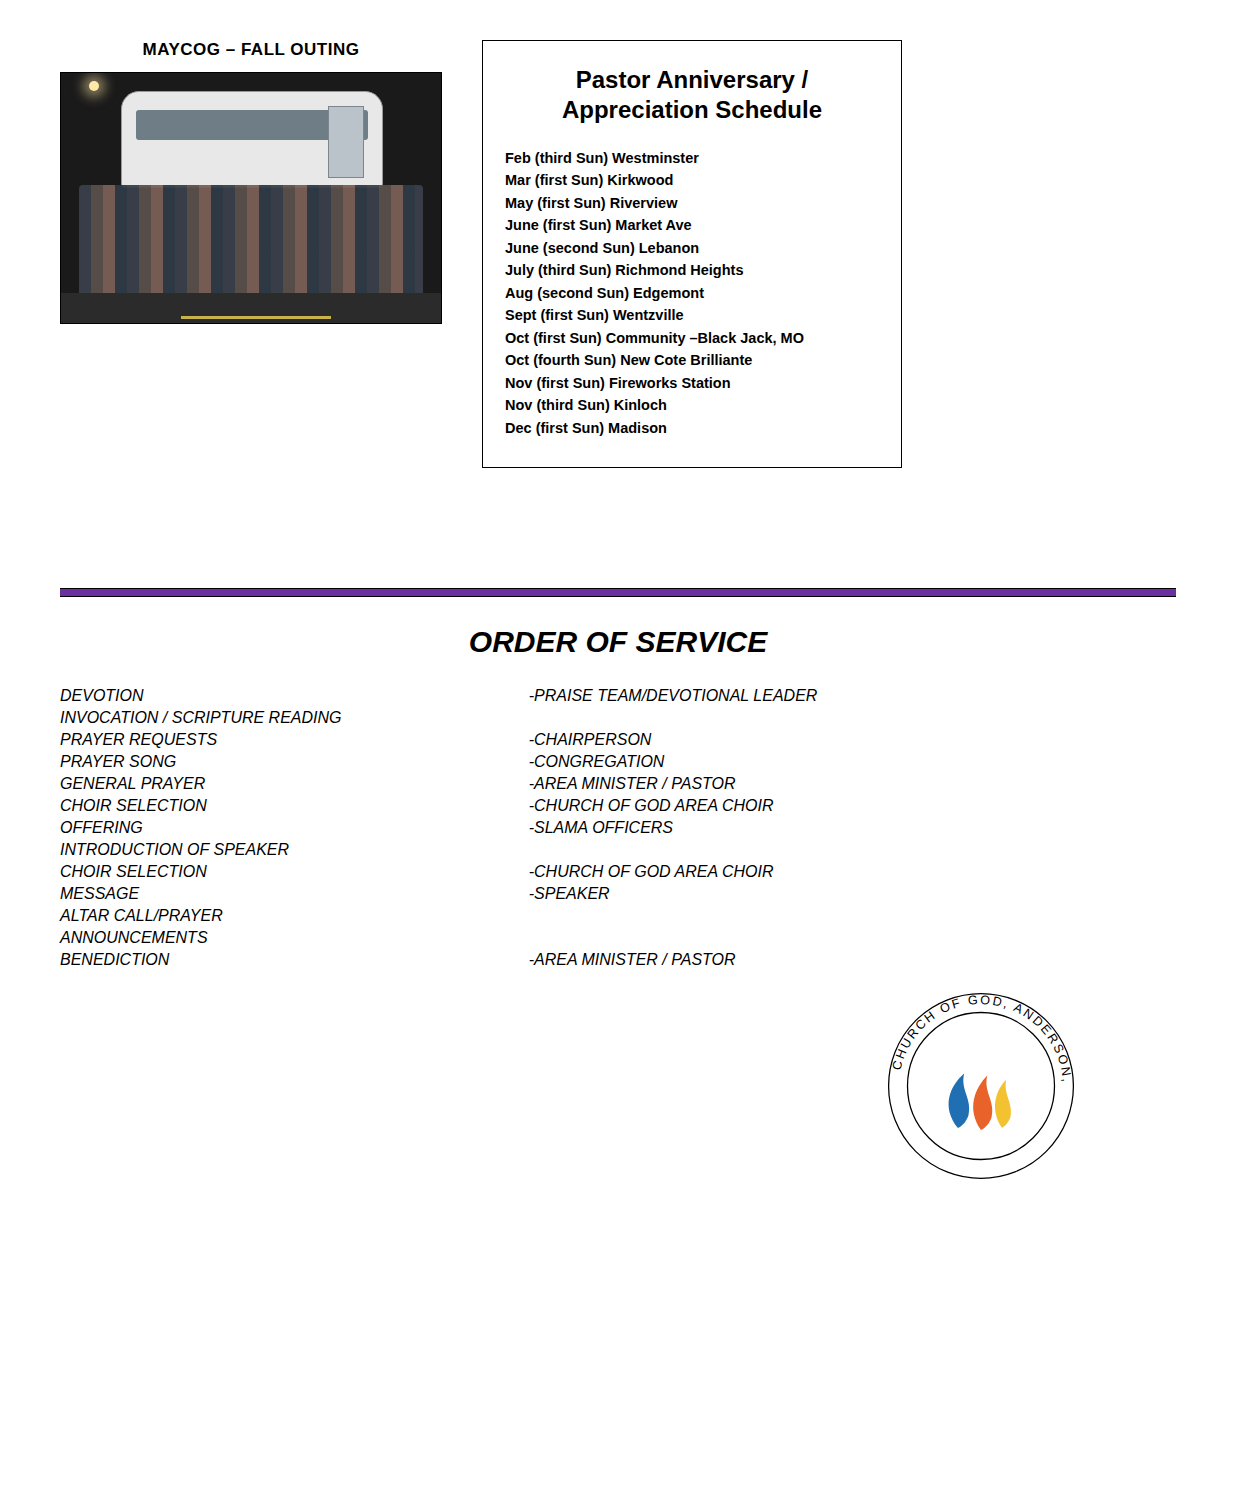MAYCOG – FALL OUTING
Pastor Anniversary /
Appreciation Schedule
Feb (third Sun) Westminster
Mar (first Sun) Kirkwood
May (first Sun) Riverview
June (first Sun) Market Ave
June (second Sun) Lebanon
July (third Sun) Richmond Heights
Aug (second Sun) Edgemont
Sept (first Sun) Wentzville
Oct (first Sun) Community –Black Jack, MO
Oct (fourth Sun) New Cote Brilliante
Nov (first Sun) Fireworks Station
Nov (third Sun) Kinloch
Dec (first Sun) Madison
ORDER OF SERVICE
| DEVOTION | -PRAISE TEAM/DEVOTIONAL LEADER |
| INVOCATION / SCRIPTURE READING | |
| PRAYER REQUESTS | -CHAIRPERSON |
| PRAYER SONG | -CONGREGATION |
| GENERAL PRAYER | -AREA MINISTER / PASTOR |
| CHOIR SELECTION | -CHURCH OF GOD AREA CHOIR |
| OFFERING | -SLAMA OFFICERS |
| INTRODUCTION OF SPEAKER | |
| CHOIR SELECTION | -CHURCH OF GOD AREA CHOIR |
| MESSAGE | -SPEAKER |
| ALTAR CALL/PRAYER | |
| ANNOUNCEMENTS | |
| BENEDICTION | -AREA MINISTER / PASTOR |
CHURCH OF GOD, ANDERSON, INDIANA